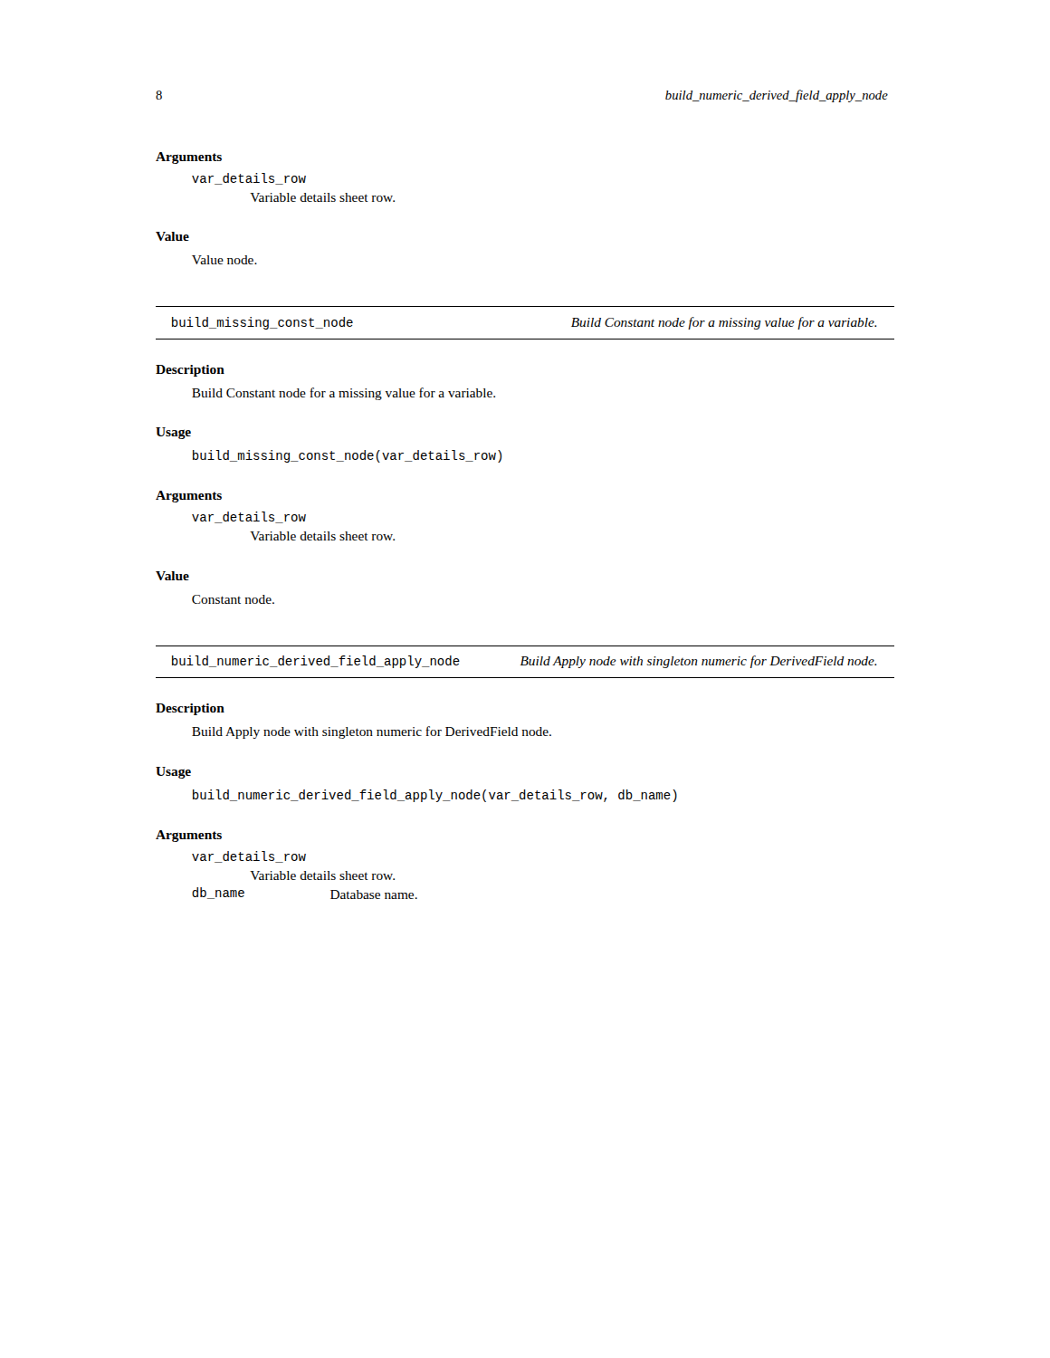8 build_numeric_derived_field_apply_node
Arguments
var_details_row
Variable details sheet row.
Value
Value node.
build_missing_const_node Build Constant node for a missing value for a variable.
Description
Build Constant node for a missing value for a variable.
Usage
build_missing_const_node(var_details_row)
Arguments
var_details_row
Variable details sheet row.
Value
Constant node.
build_numeric_derived_field_apply_node Build Apply node with singleton numeric for DerivedField node.
Description
Build Apply node with singleton numeric for DerivedField node.
Usage
build_numeric_derived_field_apply_node(var_details_row, db_name)
Arguments
var_details_row
Variable details sheet row.
| db_name | Database name. |